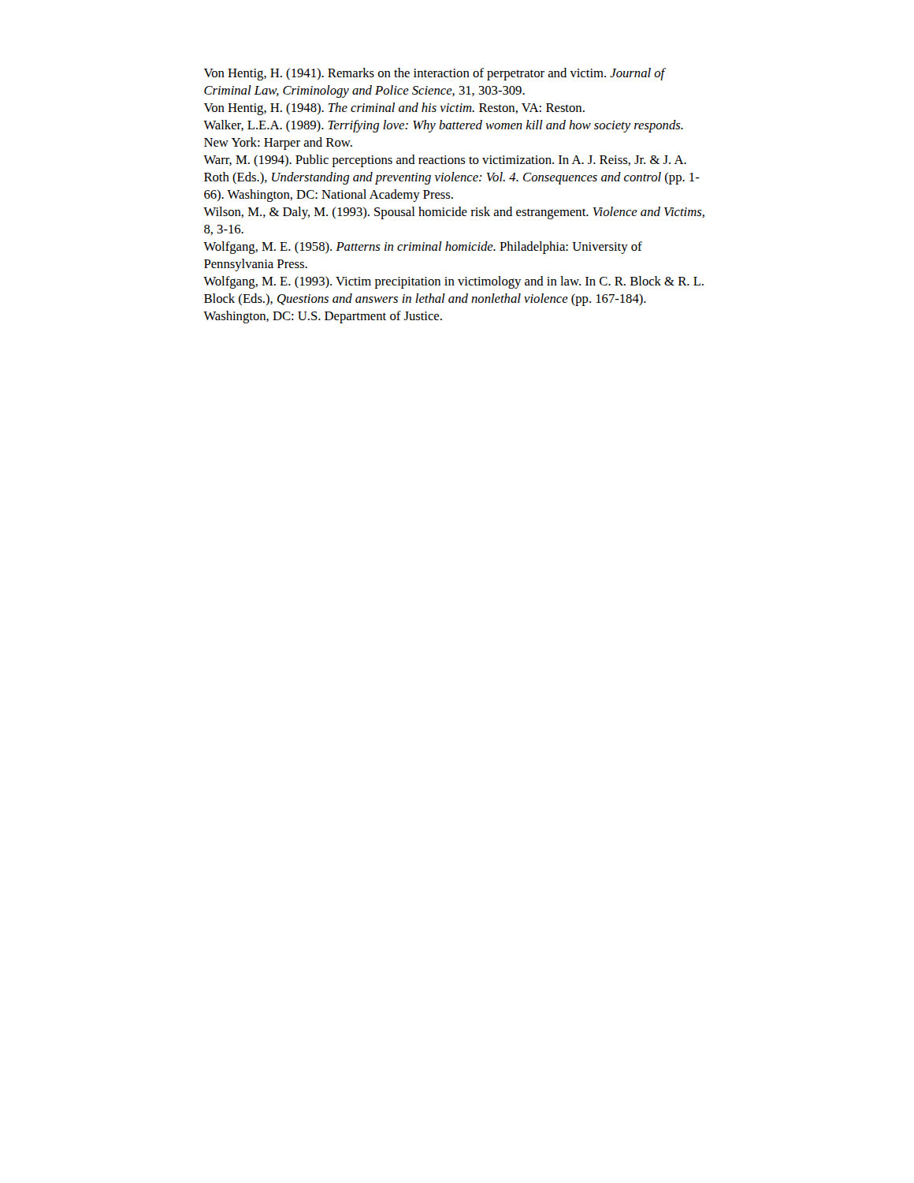Von Hentig, H. (1941). Remarks on the interaction of perpetrator and victim. Journal of Criminal Law, Criminology and Police Science, 31, 303-309.
Von Hentig, H. (1948). The criminal and his victim. Reston, VA: Reston.
Walker, L.E.A. (1989). Terrifying love: Why battered women kill and how society responds. New York: Harper and Row.
Warr, M. (1994). Public perceptions and reactions to victimization. In A. J. Reiss, Jr. & J. A. Roth (Eds.), Understanding and preventing violence: Vol. 4. Consequences and control (pp. 1-66). Washington, DC: National Academy Press.
Wilson, M., & Daly, M. (1993). Spousal homicide risk and estrangement. Violence and Victims, 8, 3-16.
Wolfgang, M. E. (1958). Patterns in criminal homicide. Philadelphia: University of Pennsylvania Press.
Wolfgang, M. E. (1993). Victim precipitation in victimology and in law. In C. R. Block & R. L. Block (Eds.), Questions and answers in lethal and nonlethal violence (pp. 167-184). Washington, DC: U.S. Department of Justice.